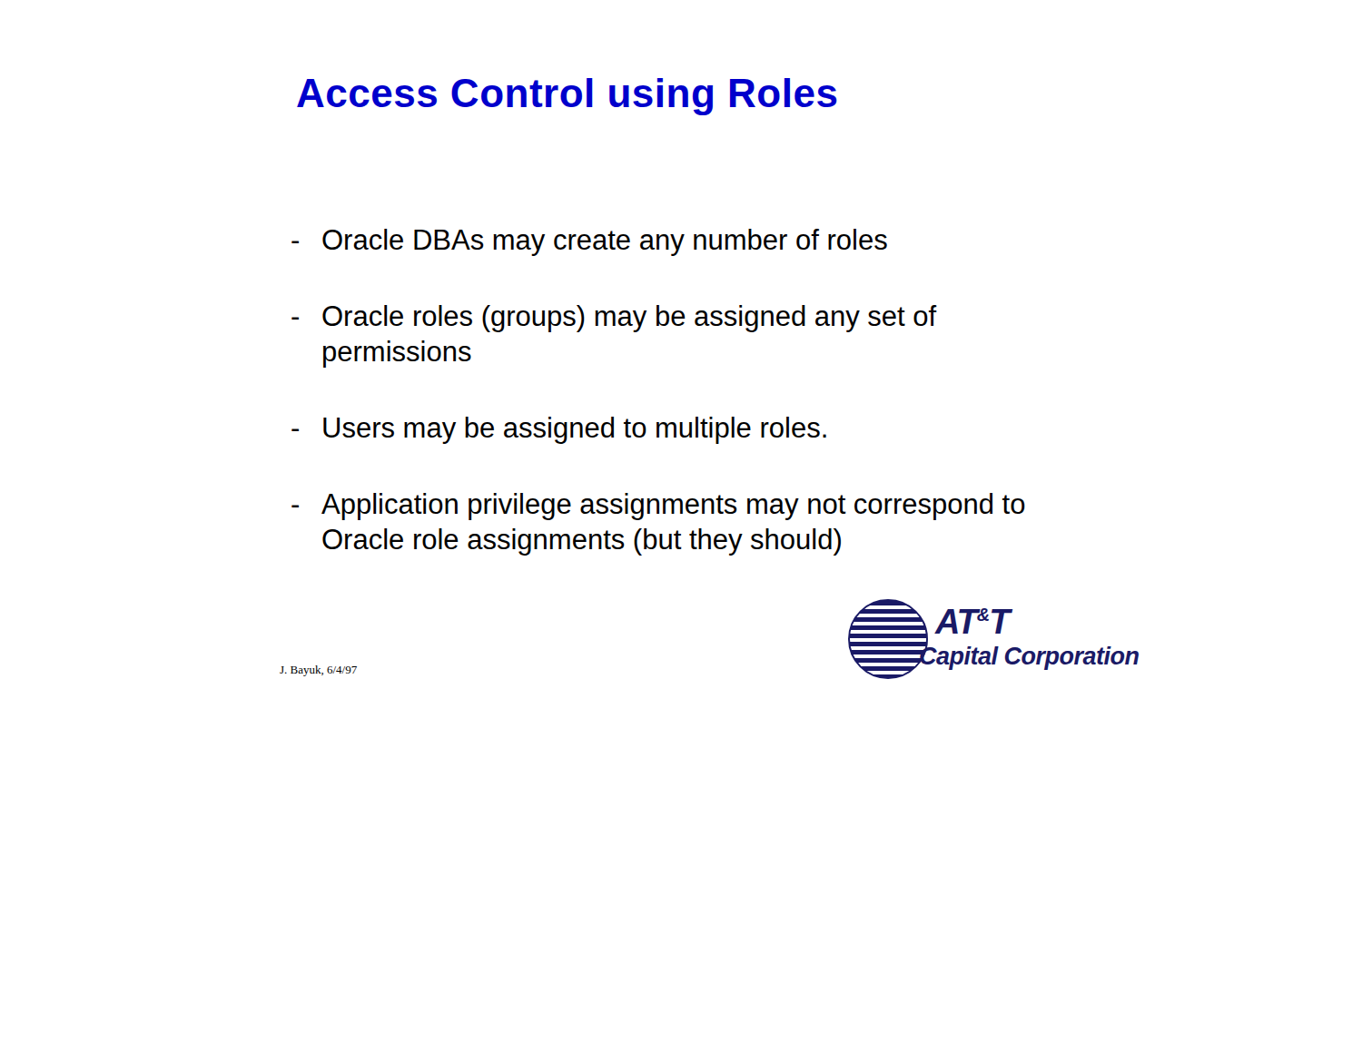Access Control using Roles
Oracle DBAs may create any number of roles
Oracle roles (groups) may be assigned any set of permissions
Users may be assigned to multiple roles.
Application privilege assignments may not correspond to Oracle role assignments (but they should)
J. Bayuk, 6/4/97
AT&T
Capital Corporation